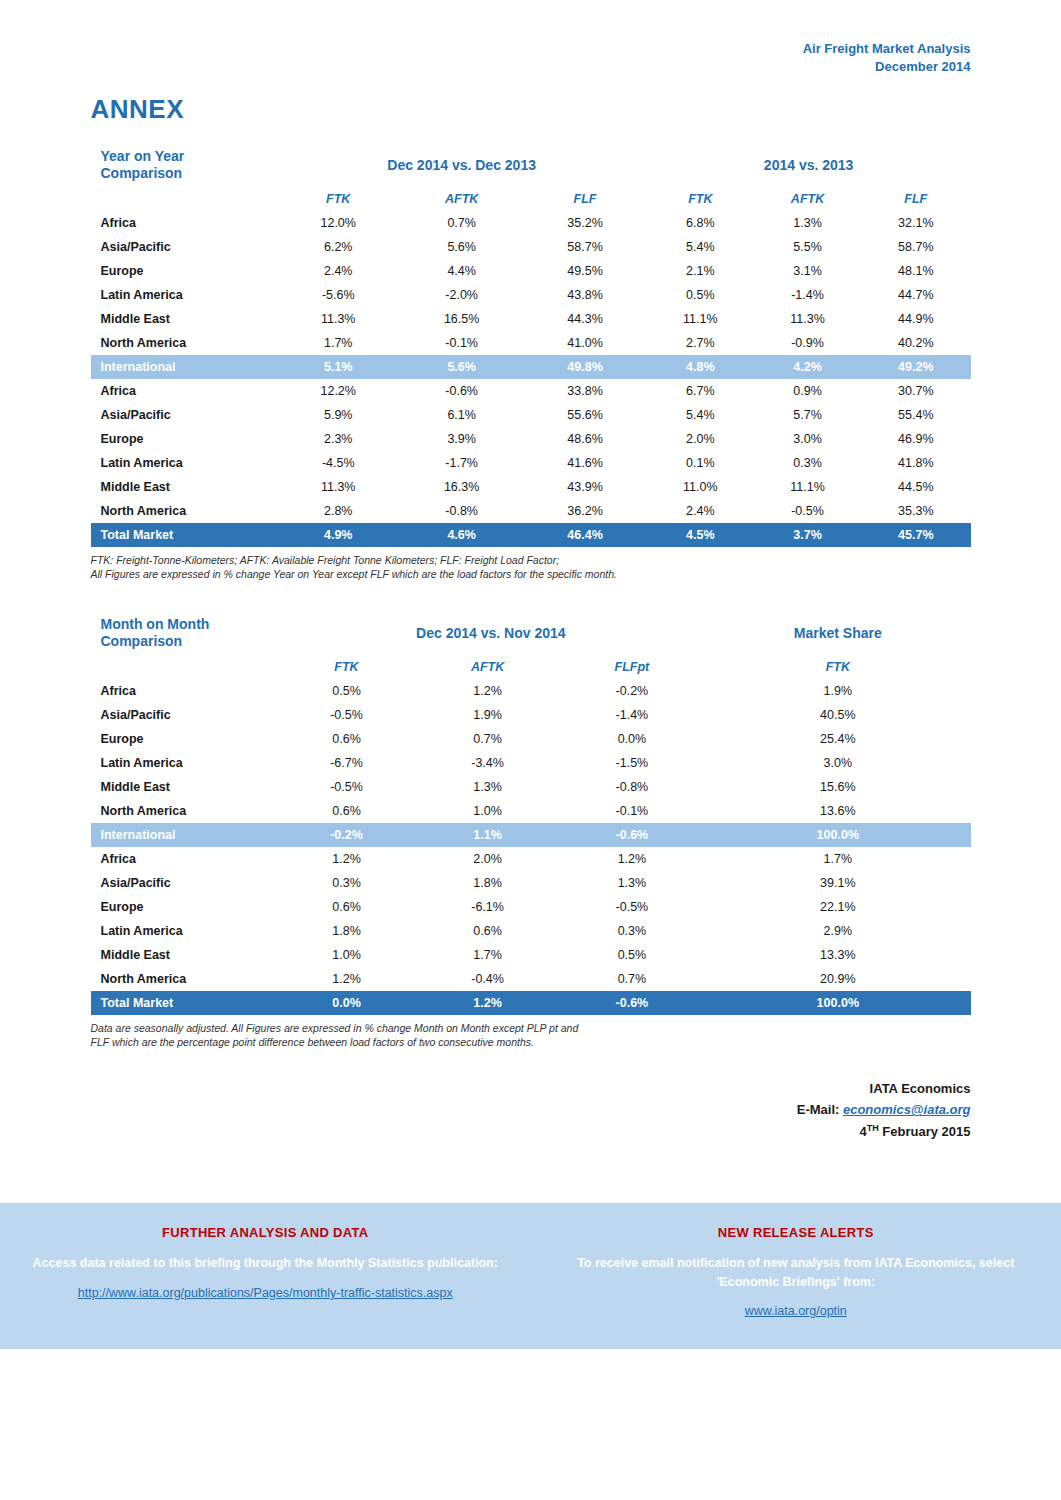Air Freight Market Analysis
December 2014
ANNEX
| Year on Year Comparison | Dec 2014 vs. Dec 2013 | 2014 vs. 2013 |
| | FTK | AFTK | FLF | FTK | AFTK | FLF |
| Africa | 12.0% | 0.7% | 35.2% | 6.8% | 1.3% | 32.1% |
| Asia/Pacific | 6.2% | 5.6% | 58.7% | 5.4% | 5.5% | 58.7% |
| Europe | 2.4% | 4.4% | 49.5% | 2.1% | 3.1% | 48.1% |
| Latin America | -5.6% | -2.0% | 43.8% | 0.5% | -1.4% | 44.7% |
| Middle East | 11.3% | 16.5% | 44.3% | 11.1% | 11.3% | 44.9% |
| North America | 1.7% | -0.1% | 41.0% | 2.7% | -0.9% | 40.2% |
| International | 5.1% | 5.6% | 49.8% | 4.8% | 4.2% | 49.2% |
| Africa | 12.2% | -0.6% | 33.8% | 6.7% | 0.9% | 30.7% |
| Asia/Pacific | 5.9% | 6.1% | 55.6% | 5.4% | 5.7% | 55.4% |
| Europe | 2.3% | 3.9% | 48.6% | 2.0% | 3.0% | 46.9% |
| Latin America | -4.5% | -1.7% | 41.6% | 0.1% | 0.3% | 41.8% |
| Middle East | 11.3% | 16.3% | 43.9% | 11.0% | 11.1% | 44.5% |
| North America | 2.8% | -0.8% | 36.2% | 2.4% | -0.5% | 35.3% |
| Total Market | 4.9% | 4.6% | 46.4% | 4.5% | 3.7% | 45.7% |
FTK: Freight-Tonne-Kilometers; AFTK: Available Freight Tonne Kilometers; FLF: Freight Load Factor;
All Figures are expressed in % change Year on Year except FLF which are the load factors for the specific month.
| Month on Month Comparison | Dec 2014 vs. Nov 2014 | Market Share |
| | FTK | AFTK | FLFpt | FTK |
| Africa | 0.5% | 1.2% | -0.2% | 1.9% |
| Asia/Pacific | -0.5% | 1.9% | -1.4% | 40.5% |
| Europe | 0.6% | 0.7% | 0.0% | 25.4% |
| Latin America | -6.7% | -3.4% | -1.5% | 3.0% |
| Middle East | -0.5% | 1.3% | -0.8% | 15.6% |
| North America | 0.6% | 1.0% | -0.1% | 13.6% |
| International | -0.2% | 1.1% | -0.6% | 100.0% |
| Africa | 1.2% | 2.0% | 1.2% | 1.7% |
| Asia/Pacific | 0.3% | 1.8% | 1.3% | 39.1% |
| Europe | 0.6% | -6.1% | -0.5% | 22.1% |
| Latin America | 1.8% | 0.6% | 0.3% | 2.9% |
| Middle East | 1.0% | 1.7% | 0.5% | 13.3% |
| North America | 1.2% | -0.4% | 0.7% | 20.9% |
| Total Market | 0.0% | 1.2% | -0.6% | 100.0% |
Data are seasonally adjusted. All Figures are expressed in % change Month on Month except PLP pt and
FLF which are the percentage point difference between load factors of two consecutive months.
IATA Economics
E-Mail: economics@iata.org
4TH February 2015
FURTHER ANALYSIS AND DATA
Access data related to this briefing through the Monthly Statistics publication:
http://www.iata.org/publications/Pages/monthly-traffic-statistics.aspx
NEW RELEASE ALERTS
To receive email notification of new analysis from IATA Economics, select 'Economic Briefings' from:
www.iata.org/optin